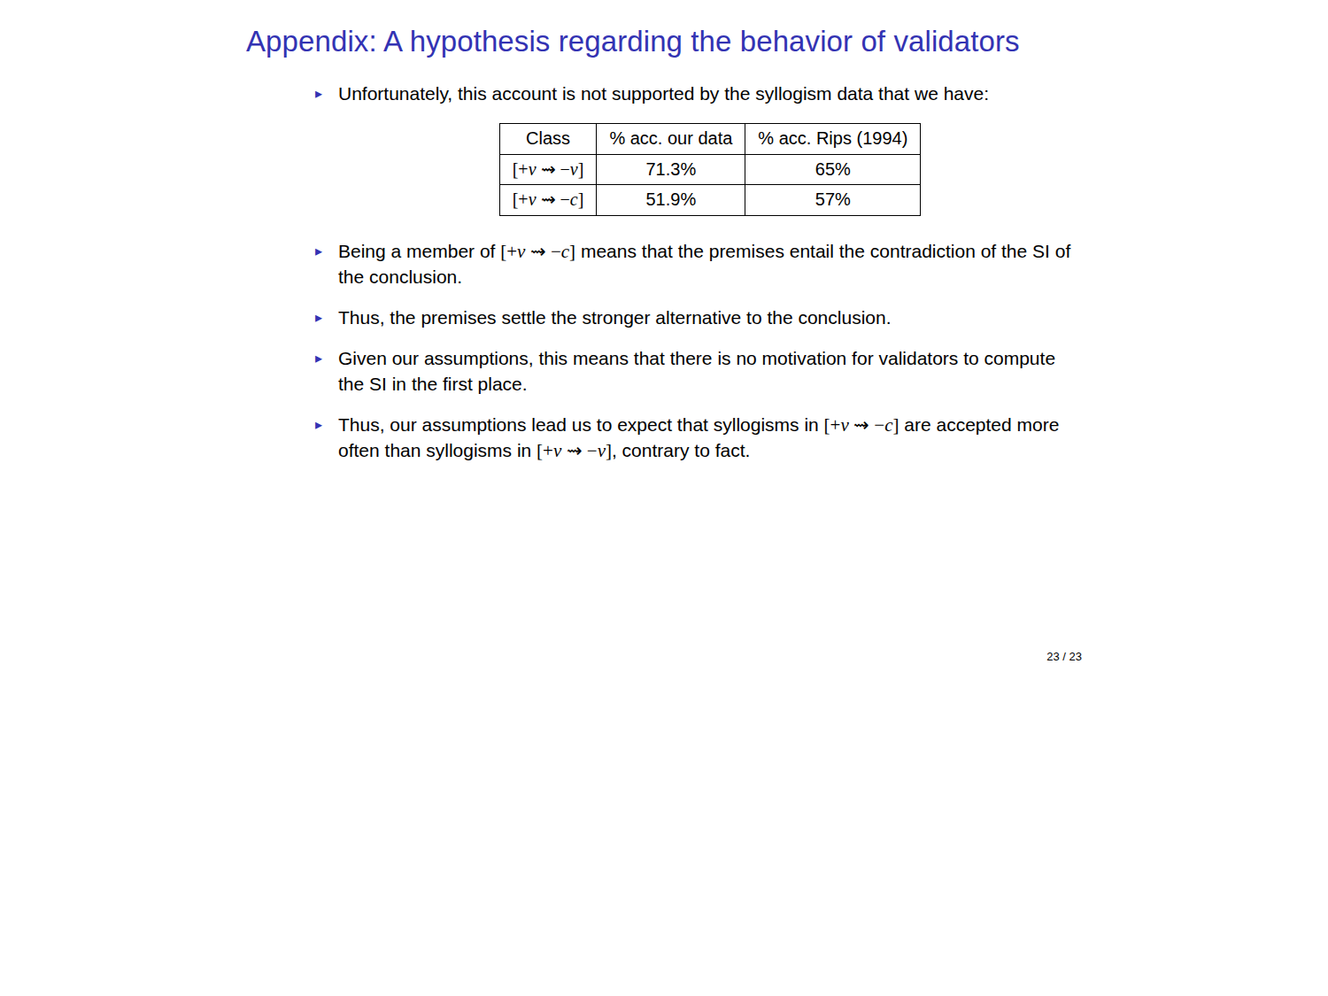Appendix: A hypothesis regarding the behavior of validators
Unfortunately, this account is not supported by the syllogism data that we have:
| Class | % acc. our data | % acc. Rips (1994) |
| --- | --- | --- |
| [+ v ⇝ − v ] | 71.3% | 65% |
| [+ v ⇝ − c ] | 51.9% | 57% |
Being a member of [+v ⇝ −c] means that the premises entail the contradiction of the SI of the conclusion.
Thus, the premises settle the stronger alternative to the conclusion.
Given our assumptions, this means that there is no motivation for validators to compute the SI in the first place.
Thus, our assumptions lead us to expect that syllogisms in [+v ⇝ −c] are accepted more often than syllogisms in [+v ⇝ −v], contrary to fact.
23 / 23